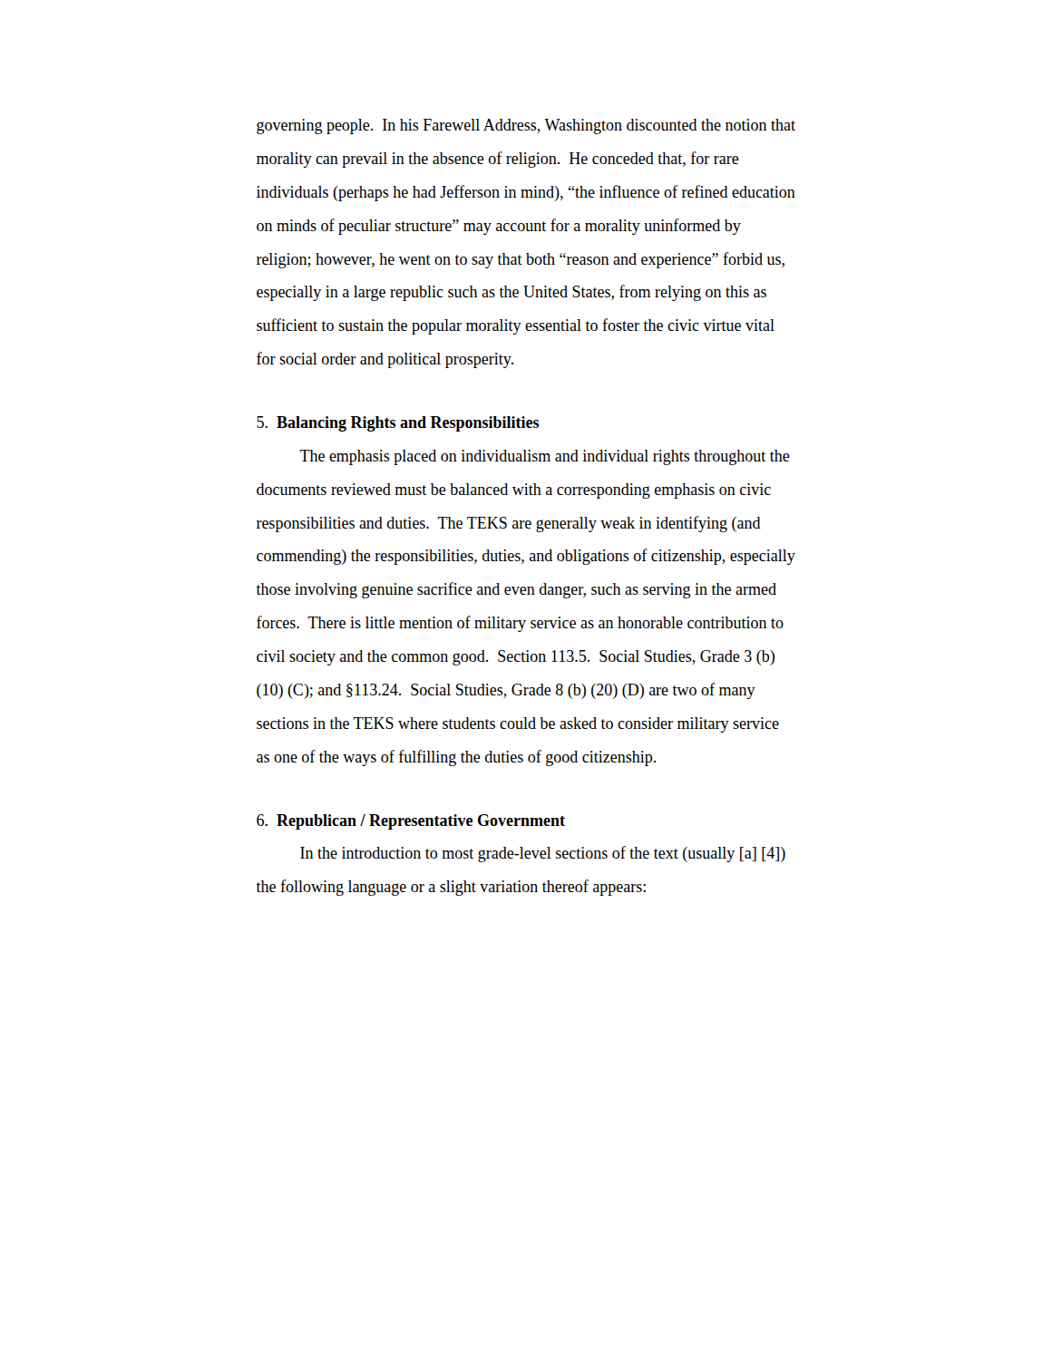governing people. In his Farewell Address, Washington discounted the notion that morality can prevail in the absence of religion. He conceded that, for rare individuals (perhaps he had Jefferson in mind), “the influence of refined education on minds of peculiar structure” may account for a morality uninformed by religion; however, he went on to say that both “reason and experience” forbid us, especially in a large republic such as the United States, from relying on this as sufficient to sustain the popular morality essential to foster the civic virtue vital for social order and political prosperity.
5. Balancing Rights and Responsibilities
The emphasis placed on individualism and individual rights throughout the documents reviewed must be balanced with a corresponding emphasis on civic responsibilities and duties. The TEKS are generally weak in identifying (and commending) the responsibilities, duties, and obligations of citizenship, especially those involving genuine sacrifice and even danger, such as serving in the armed forces. There is little mention of military service as an honorable contribution to civil society and the common good. Section 113.5. Social Studies, Grade 3 (b) (10) (C); and §113.24. Social Studies, Grade 8 (b) (20) (D) are two of many sections in the TEKS where students could be asked to consider military service as one of the ways of fulfilling the duties of good citizenship.
6. Republican / Representative Government
In the introduction to most grade-level sections of the text (usually [a] [4]) the following language or a slight variation thereof appears: